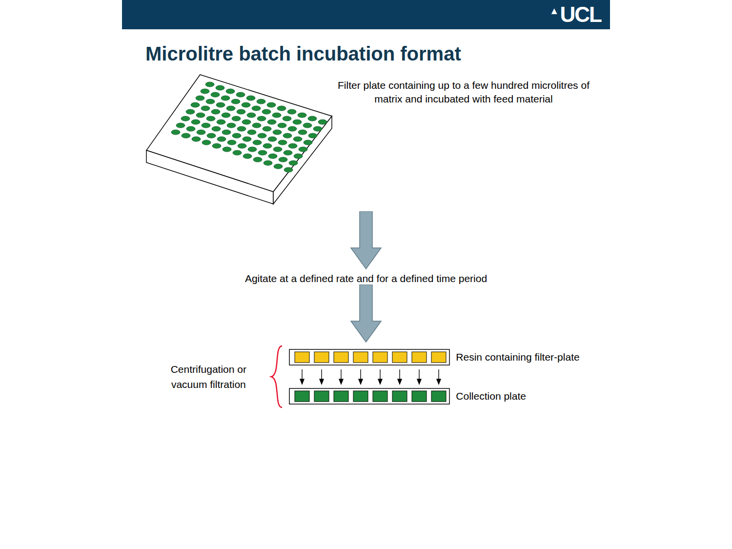▲UCL
Microlitre batch incubation format
Filter plate containing up to a few hundred microlitres of matrix and incubated with feed material
Agitate at a defined rate and for a defined time period
Centrifugation or
vacuum filtration
Resin containing filter-plate
Collection plate